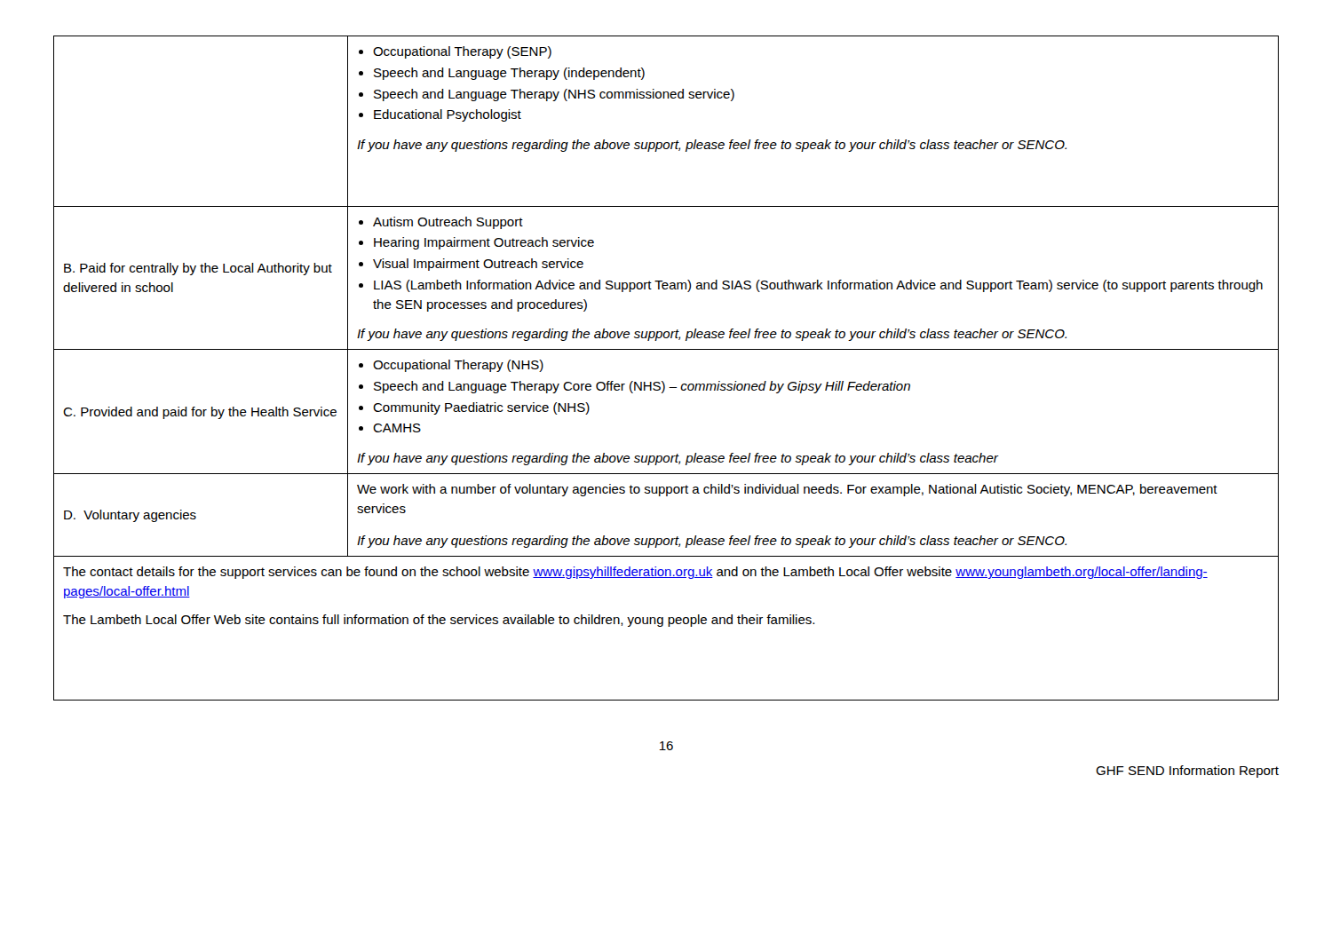| | Occupational Therapy (SENP) Speech and Language Therapy (independent) Speech and Language Therapy (NHS commissioned service) Educational Psychologist If you have any questions regarding the above support, please feel free to speak to your child’s class teacher or SENCO. |
| B. Paid for centrally by the Local Authority but delivered in school | Autism Outreach Support Hearing Impairment Outreach service Visual Impairment Outreach service LIAS (Lambeth Information Advice and Support Team) and SIAS (Southwark Information Advice and Support Team) service (to support parents through the SEN processes and procedures) If you have any questions regarding the above support, please feel free to speak to your child’s class teacher or SENCO. |
| C. Provided and paid for by the Health Service | Occupational Therapy (NHS) Speech and Language Therapy Core Offer (NHS) – commissioned by Gipsy Hill Federation Community Paediatric service (NHS) CAMHS If you have any questions regarding the above support, please feel free to speak to your child’s class teacher |
| D. Voluntary agencies | We work with a number of voluntary agencies to support a child’s individual needs. For example, National Autistic Society, MENCAP, bereavement services If you have any questions regarding the above support, please feel free to speak to your child’s class teacher or SENCO. |
| The contact details for the support services can be found on the school website www.gipsyhillfederation.org.uk and on the Lambeth Local Offer website www.younglambeth.org/local-offer/landing-pages/local-offer.html The Lambeth Local Offer Web site contains full information of the services available to children, young people and their families. |
16
GHF SEND Information Report